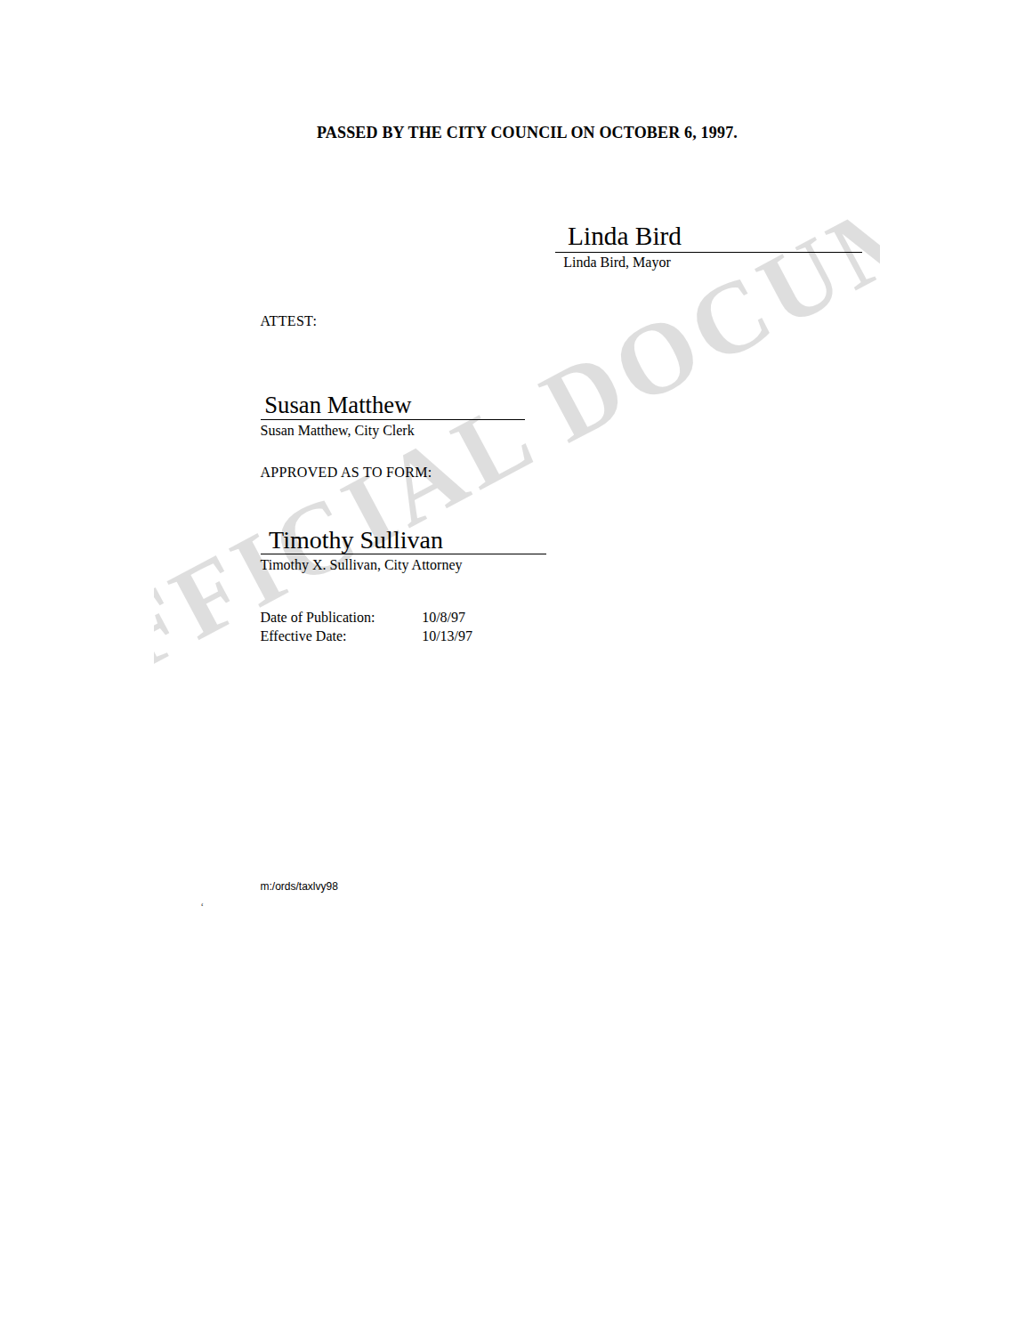UNOFFICIAL DOCUMENT
PASSED BY THE CITY COUNCIL ON OCTOBER 6, 1997.
Linda Bird
Linda Bird, Mayor
ATTEST:
Susan Matthew
Susan Matthew, City Clerk
APPROVED AS TO FORM:
Timothy Sullivan
Timothy X. Sullivan, City Attorney
| Date of Publication: | 10/8/97 |
| Effective Date: | 10/13/97 |
m:/ords/taxlvy98
‘